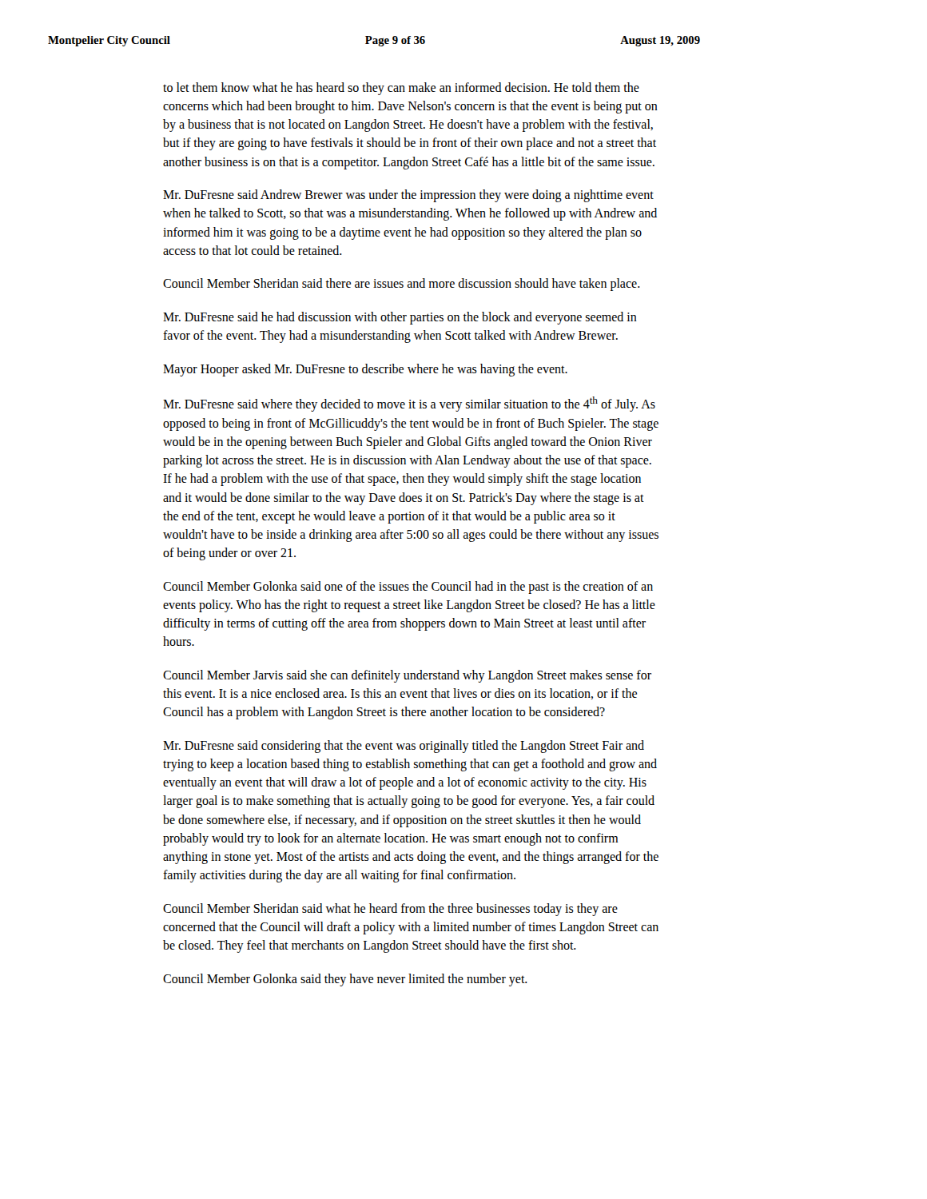Montpelier City Council Page 9 of 36 August 19, 2009
to let them know what he has heard so they can make an informed decision. He told them the concerns which had been brought to him. Dave Nelson's concern is that the event is being put on by a business that is not located on Langdon Street. He doesn't have a problem with the festival, but if they are going to have festivals it should be in front of their own place and not a street that another business is on that is a competitor. Langdon Street Café has a little bit of the same issue.
Mr. DuFresne said Andrew Brewer was under the impression they were doing a nighttime event when he talked to Scott, so that was a misunderstanding. When he followed up with Andrew and informed him it was going to be a daytime event he had opposition so they altered the plan so access to that lot could be retained.
Council Member Sheridan said there are issues and more discussion should have taken place.
Mr. DuFresne said he had discussion with other parties on the block and everyone seemed in favor of the event. They had a misunderstanding when Scott talked with Andrew Brewer.
Mayor Hooper asked Mr. DuFresne to describe where he was having the event.
Mr. DuFresne said where they decided to move it is a very similar situation to the 4th of July. As opposed to being in front of McGillicuddy's the tent would be in front of Buch Spieler. The stage would be in the opening between Buch Spieler and Global Gifts angled toward the Onion River parking lot across the street. He is in discussion with Alan Lendway about the use of that space. If he had a problem with the use of that space, then they would simply shift the stage location and it would be done similar to the way Dave does it on St. Patrick's Day where the stage is at the end of the tent, except he would leave a portion of it that would be a public area so it wouldn't have to be inside a drinking area after 5:00 so all ages could be there without any issues of being under or over 21.
Council Member Golonka said one of the issues the Council had in the past is the creation of an events policy. Who has the right to request a street like Langdon Street be closed? He has a little difficulty in terms of cutting off the area from shoppers down to Main Street at least until after hours.
Council Member Jarvis said she can definitely understand why Langdon Street makes sense for this event. It is a nice enclosed area. Is this an event that lives or dies on its location, or if the Council has a problem with Langdon Street is there another location to be considered?
Mr. DuFresne said considering that the event was originally titled the Langdon Street Fair and trying to keep a location based thing to establish something that can get a foothold and grow and eventually an event that will draw a lot of people and a lot of economic activity to the city. His larger goal is to make something that is actually going to be good for everyone. Yes, a fair could be done somewhere else, if necessary, and if opposition on the street skuttles it then he would probably would try to look for an alternate location. He was smart enough not to confirm anything in stone yet. Most of the artists and acts doing the event, and the things arranged for the family activities during the day are all waiting for final confirmation.
Council Member Sheridan said what he heard from the three businesses today is they are concerned that the Council will draft a policy with a limited number of times Langdon Street can be closed. They feel that merchants on Langdon Street should have the first shot.
Council Member Golonka said they have never limited the number yet.